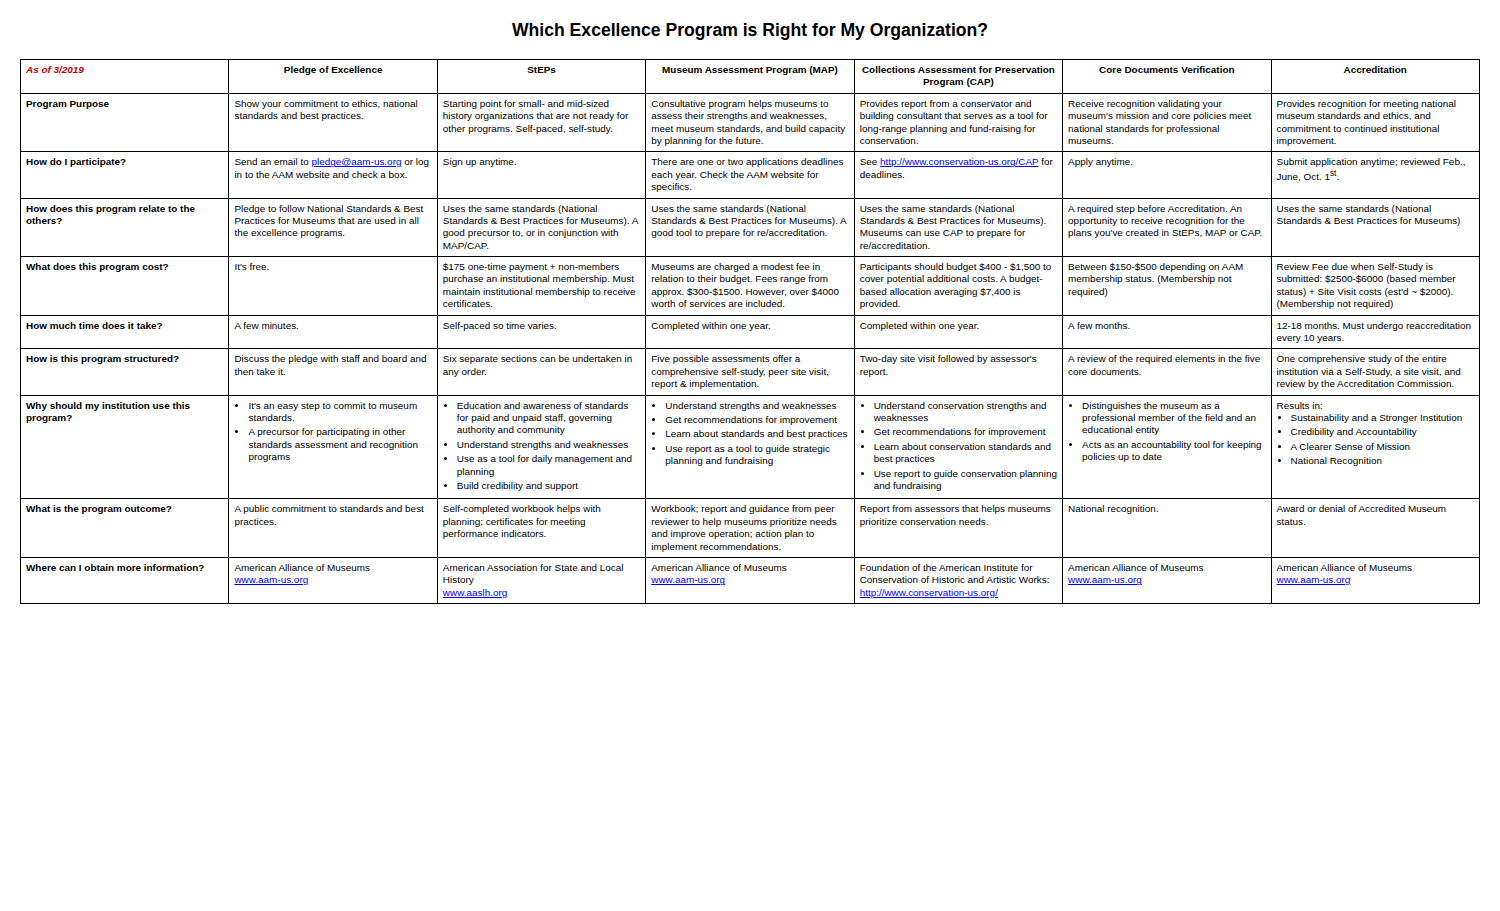Which Excellence Program is Right for My Organization?
| As of 3/2019 | Pledge of Excellence | StEPs | Museum Assessment Program (MAP) | Collections Assessment for Preservation Program (CAP) | Core Documents Verification | Accreditation |
| --- | --- | --- | --- | --- | --- | --- |
| Program Purpose | Show your commitment to ethics, national standards and best practices. | Starting point for small- and mid-sized history organizations that are not ready for other programs. Self-paced, self-study. | Consultative program helps museums to assess their strengths and weaknesses, meet museum standards, and build capacity by planning for the future. | Provides report from a conservator and building consultant that serves as a tool for long-range planning and fund-raising for conservation. | Receive recognition validating your museum's mission and core policies meet national standards for professional museums. | Provides recognition for meeting national museum standards and ethics, and commitment to continued institutional improvement. |
| How do I participate? | Send an email to pledge@aam-us.org or log in to the AAM website and check a box. | Sign up anytime. | There are one or two applications deadlines each year. Check the AAM website for specifics. | See http://www.conservation-us.org/CAP for deadlines. | Apply anytime. | Submit application anytime; reviewed Feb., June, Oct. 1 st . |
| How does this program relate to the others? | Pledge to follow National Standards & Best Practices for Museums that are used in all the excellence programs. | Uses the same standards (National Standards & Best Practices for Museums). A good precursor to, or in conjunction with MAP/CAP. | Uses the same standards (National Standards & Best Practices for Museums). A good tool to prepare for re/accreditation. | Uses the same standards (National Standards & Best Practices for Museums). Museums can use CAP to prepare for re/accreditation. | A required step before Accreditation. An opportunity to receive recognition for the plans you've created in StEPs, MAP or CAP. | Uses the same standards (National Standards & Best Practices for Museums) |
| What does this program cost? | It's free. | $175 one-time payment + non-members purchase an institutional membership. Must maintain institutional membership to receive certificates. | Museums are charged a modest fee in relation to their budget. Fees range from approx. $300-$1500. However, over $4000 worth of services are included. | Participants should budget $400 - $1,500 to cover potential additional costs. A budget-based allocation averaging $7,400 is provided. | Between $150-$500 depending on AAM membership status. (Membership not required) | Review Fee due when Self-Study is submitted: $2500-$6000 (based member status) + Site Visit costs (est'd ~ $2000). (Membership not required) |
| How much time does it take? | A few minutes. | Self-paced so time varies. | Completed within one year. | Completed within one year. | A few months. | 12-18 months. Must undergo reaccreditation every 10 years. |
| How is this program structured? | Discuss the pledge with staff and board and then take it. | Six separate sections can be undertaken in any order. | Five possible assessments offer a comprehensive self-study, peer site visit, report & implementation. | Two-day site visit followed by assessor's report. | A review of the required elements in the five core documents. | One comprehensive study of the entire institution via a Self-Study, a site visit, and review by the Accreditation Commission. |
| Why should my institution use this program? | It's an easy step to commit to museum standards. A precursor for participating in other standards assessment and recognition programs | Education and awareness of standards for paid and unpaid staff, governing authority and community Understand strengths and weaknesses Use as a tool for daily management and planning Build credibility and support | Understand strengths and weaknesses Get recommendations for improvement Learn about standards and best practices Use report as a tool to guide strategic planning and fundraising | Understand conservation strengths and weaknesses Get recommendations for improvement Learn about conservation standards and best practices Use report to guide conservation planning and fundraising | Distinguishes the museum as a professional member of the field and an educational entity Acts as an accountability tool for keeping policies up to date | Results in: Sustainability and a Stronger Institution Credibility and Accountability A Clearer Sense of Mission National Recognition |
| What is the program outcome? | A public commitment to standards and best practices. | Self-completed workbook helps with planning; certificates for meeting performance indicators. | Workbook; report and guidance from peer reviewer to help museums prioritize needs and improve operation; action plan to implement recommendations. | Report from assessors that helps museums prioritize conservation needs. | National recognition. | Award or denial of Accredited Museum status. |
| Where can I obtain more information? | American Alliance of Museums www.aam-us.org | American Association for State and Local History www.aaslh.org | American Alliance of Museums www.aam-us.org | Foundation of the American Institute for Conservation of Historic and Artistic Works: http://www.conservation-us.org/ | American Alliance of Museums www.aam-us.org | American Alliance of Museums www.aam-us.org |